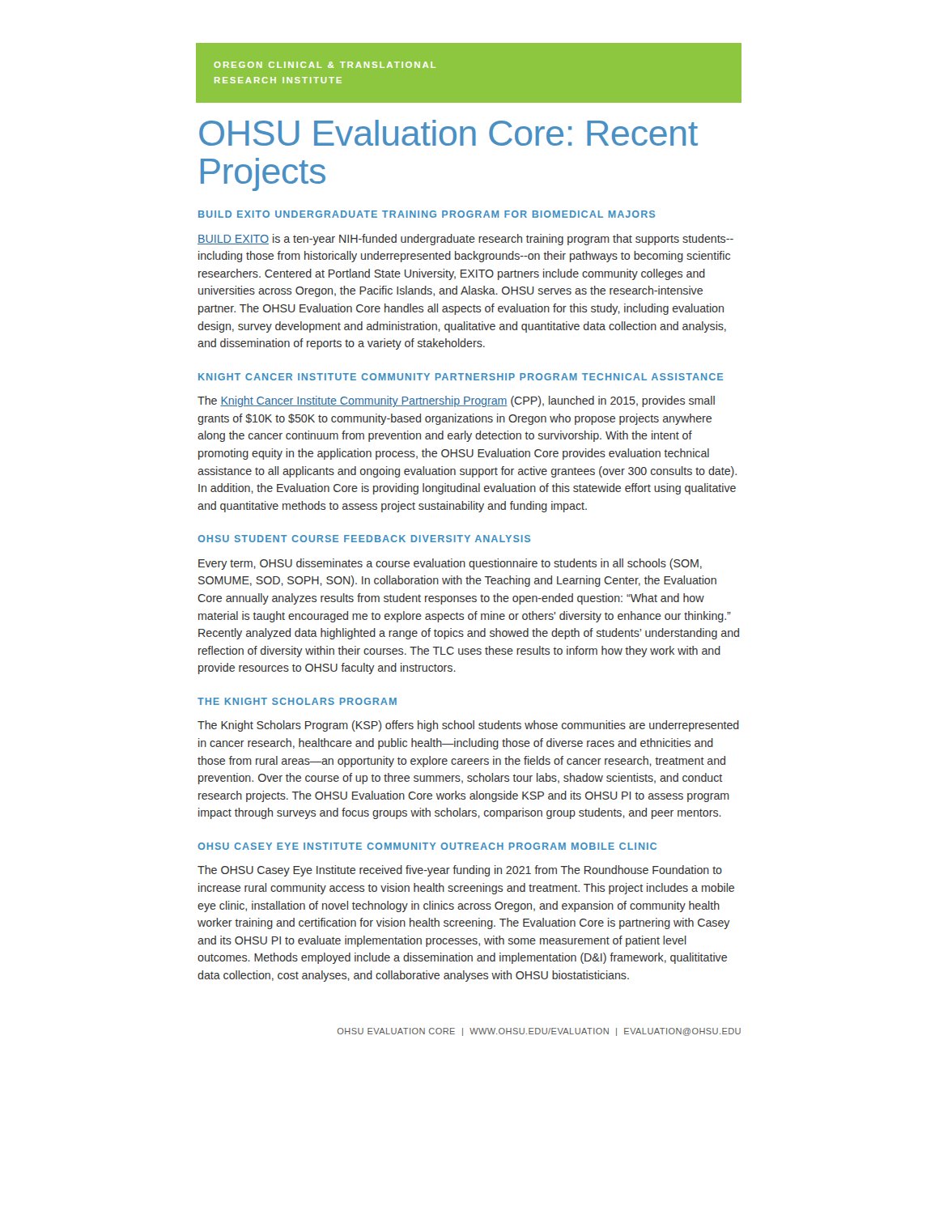Oregon Clinical & Translational
Research Institute
OHSU Evaluation Core: Recent Projects
Build Exito Undergraduate Training Program for Biomedical Majors
BUILD EXITO is a ten-year NIH-funded undergraduate research training program that supports students-- including those from historically underrepresented backgrounds--on their pathways to becoming scientific researchers. Centered at Portland State University, EXITO partners include community colleges and universities across Oregon, the Pacific Islands, and Alaska. OHSU serves as the research-intensive partner. The OHSU Evaluation Core handles all aspects of evaluation for this study, including evaluation design, survey development and administration, qualitative and quantitative data collection and analysis, and dissemination of reports to a variety of stakeholders.
Knight Cancer Institute Community Partnership Program Technical Assistance
The Knight Cancer Institute Community Partnership Program (CPP), launched in 2015, provides small grants of $10K to $50K to community-based organizations in Oregon who propose projects anywhere along the cancer continuum from prevention and early detection to survivorship. With the intent of promoting equity in the application process, the OHSU Evaluation Core provides evaluation technical assistance to all applicants and ongoing evaluation support for active grantees (over 300 consults to date). In addition, the Evaluation Core is providing longitudinal evaluation of this statewide effort using qualitative and quantitative methods to assess project sustainability and funding impact.
OHSU Student Course Feedback Diversity Analysis
Every term, OHSU disseminates a course evaluation questionnaire to students in all schools (SOM, SOMUME, SOD, SOPH, SON). In collaboration with the Teaching and Learning Center, the Evaluation Core annually analyzes results from student responses to the open-ended question: “What and how material is taught encouraged me to explore aspects of mine or others' diversity to enhance our thinking.” Recently analyzed data highlighted a range of topics and showed the depth of students’ understanding and reflection of diversity within their courses. The TLC uses these results to inform how they work with and provide resources to OHSU faculty and instructors.
The Knight Scholars Program
The Knight Scholars Program (KSP) offers high school students whose communities are underrepresented in cancer research, healthcare and public health—including those of diverse races and ethnicities and those from rural areas—an opportunity to explore careers in the fields of cancer research, treatment and prevention. Over the course of up to three summers, scholars tour labs, shadow scientists, and conduct research projects. The OHSU Evaluation Core works alongside KSP and its OHSU PI to assess program impact through surveys and focus groups with scholars, comparison group students, and peer mentors.
OHSU Casey Eye Institute Community Outreach Program Mobile Clinic
The OHSU Casey Eye Institute received five-year funding in 2021 from The Roundhouse Foundation to increase rural community access to vision health screenings and treatment. This project includes a mobile eye clinic, installation of novel technology in clinics across Oregon, and expansion of community health worker training and certification for vision health screening. The Evaluation Core is partnering with Casey and its OHSU PI to evaluate implementation processes, with some measurement of patient level outcomes. Methods employed include a dissemination and implementation (D&I) framework, qualititative data collection, cost analyses, and collaborative analyses with OHSU biostatisticians.
OHSU EVALUATION CORE | WWW.OHSU.EDU/EVALUATION | EVALUATION@OHSU.EDU